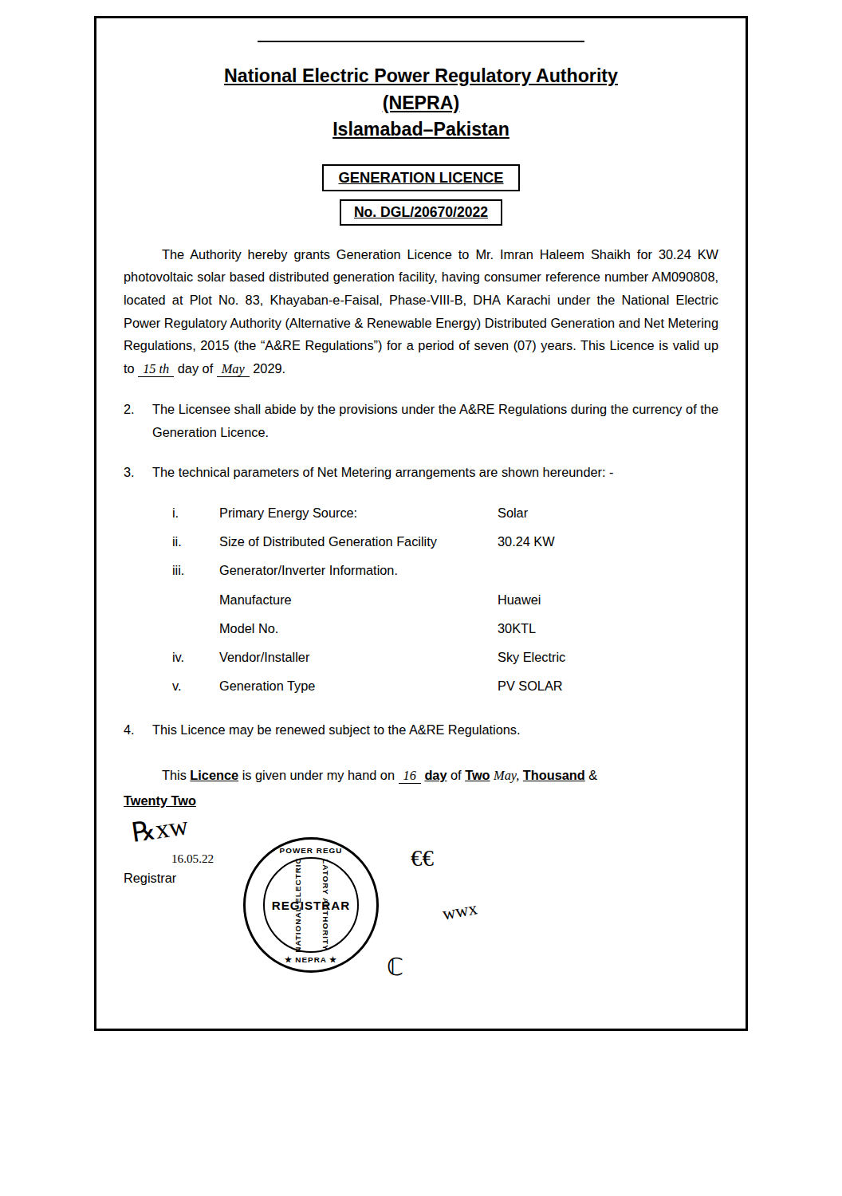National Electric Power Regulatory Authority
(NEPRA)
Islamabad–Pakistan
GENERATION LICENCE
No. DGL/20670/2022
The Authority hereby grants Generation Licence to Mr. Imran Haleem Shaikh for 30.24 KW photovoltaic solar based distributed generation facility, having consumer reference number AM090808, located at Plot No. 83, Khayaban-e-Faisal, Phase-VIII-B, DHA Karachi under the National Electric Power Regulatory Authority (Alternative & Renewable Energy) Distributed Generation and Net Metering Regulations, 2015 (the “A&RE Regulations”) for a period of seven (07) years. This Licence is valid up to 15 th day of May 2029.
2.
The Licensee shall abide by the provisions under the A&RE Regulations during the currency of the Generation Licence.
3.
The technical parameters of Net Metering arrangements are shown hereunder: -
| i. | Primary Energy Source: | Solar |
| ii. | Size of Distributed Generation Facility | 30.24 KW |
| iii. | Generator/Inverter Information. | |
| | Manufacture | Huawei |
| | Model No. | 30KTL |
| iv. | Vendor/Installer | Sky Electric |
| v. | Generation Type | PV SOLAR |
4.
This Licence may be renewed subject to the A&RE Regulations.
This Licence is given under my hand on 16 day of Two May, Thousand &
Twenty Two
℞xw
16.05.22
Registrar
POWER REGU
NATIONAL ELECTRIC
LATORY AUTHORITY
★ NEPRA ★
REGISTRAR
€€
wwx
ℂ